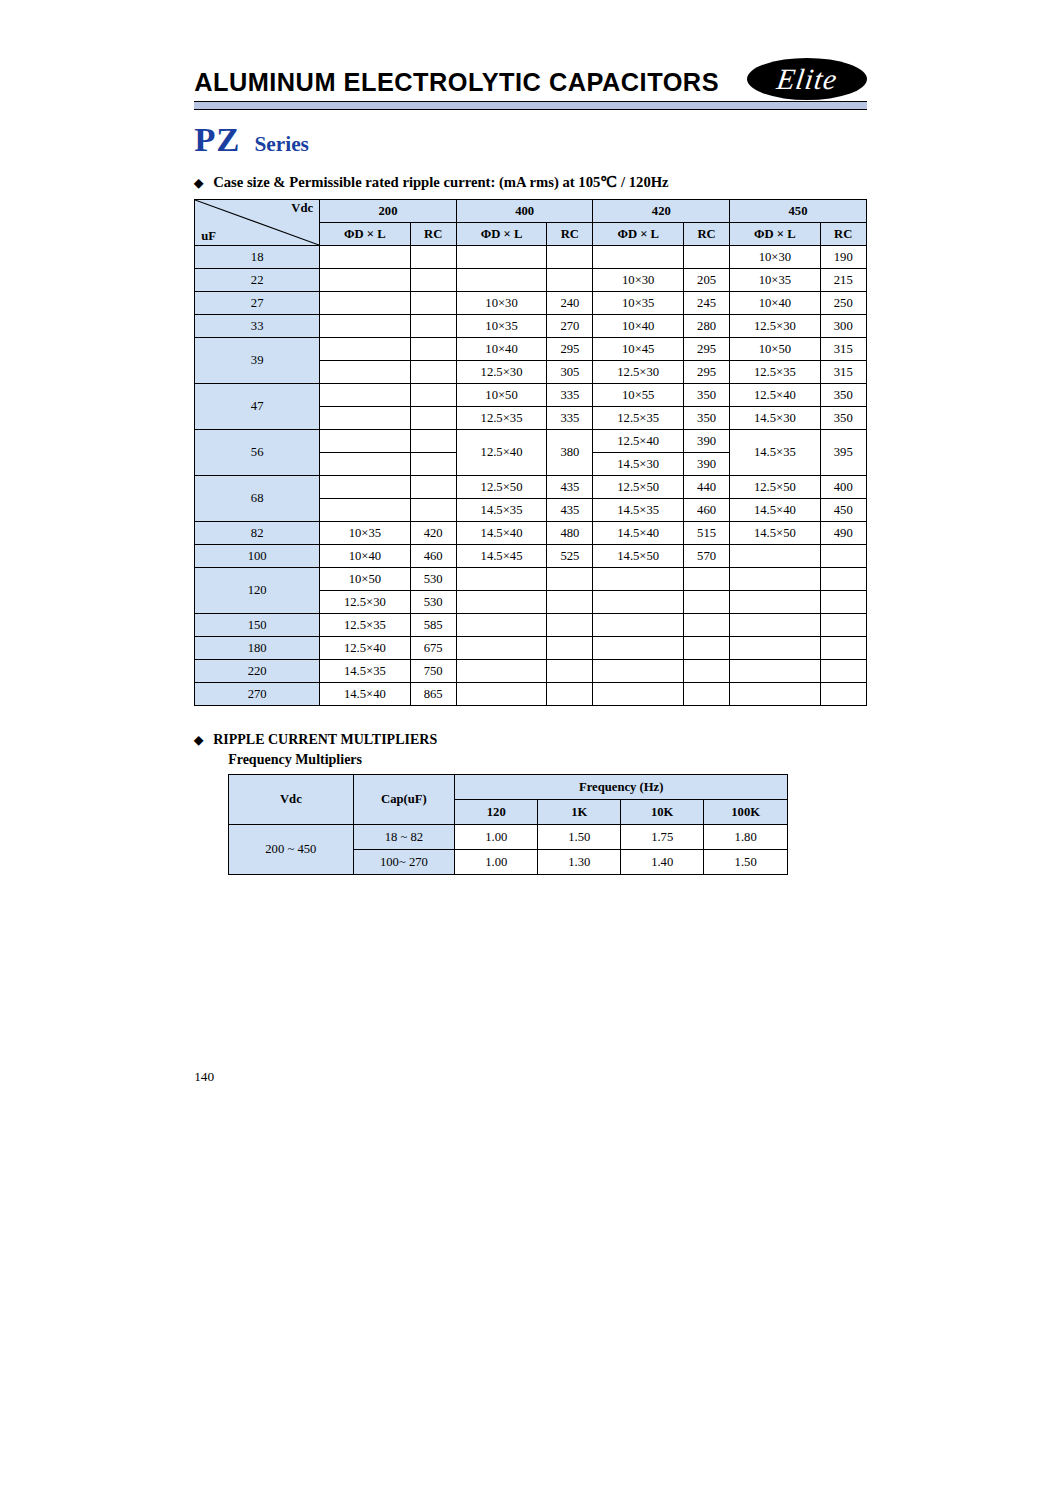ALUMINUM ELECTROLYTIC CAPACITORS
Elite
PZ Series
◆ Case size & Permissible rated ripple current: (mA rms) at 105℃ / 120Hz
| Vdc uF | 200 | 400 | 420 | 450 |
| --- | --- | --- | --- | --- |
| ΦD × L | RC | ΦD × L | RC | ΦD × L | RC | ΦD × L | RC |
| 18 | | | | | | | 10×30 | 190 |
| 22 | | | | | 10×30 | 205 | 10×35 | 215 |
| 27 | | | 10×30 | 240 | 10×35 | 245 | 10×40 | 250 |
| 33 | | | 10×35 | 270 | 10×40 | 280 | 12.5×30 | 300 |
| 39 | | | 10×40 | 295 | 10×45 | 295 | 10×50 | 315 |
| | | 12.5×30 | 305 | 12.5×30 | 295 | 12.5×35 | 315 |
| 47 | | | 10×50 | 335 | 10×55 | 350 | 12.5×40 | 350 |
| | | 12.5×35 | 335 | 12.5×35 | 350 | 14.5×30 | 350 |
| 56 | | | 12.5×40 | 380 | 12.5×40 | 390 | 14.5×35 | 395 |
| | | 14.5×30 | 390 |
| 68 | | | 12.5×50 | 435 | 12.5×50 | 440 | 12.5×50 | 400 |
| | | 14.5×35 | 435 | 14.5×35 | 460 | 14.5×40 | 450 |
| 82 | 10×35 | 420 | 14.5×40 | 480 | 14.5×40 | 515 | 14.5×50 | 490 |
| 100 | 10×40 | 460 | 14.5×45 | 525 | 14.5×50 | 570 | | |
| 120 | 10×50 | 530 | | | | | | |
| 12.5×30 | 530 | | | | | | |
| 150 | 12.5×35 | 585 | | | | | | |
| 180 | 12.5×40 | 675 | | | | | | |
| 220 | 14.5×35 | 750 | | | | | | |
| 270 | 14.5×40 | 865 | | | | | | |
◆ RIPPLE CURRENT MULTIPLIERS
Frequency Multipliers
| Vdc | Cap(uF) | Frequency (Hz) |
| --- | --- | --- |
| 120 | 1K | 10K | 100K |
| 200 ~ 450 | 18 ~ 82 | 1.00 | 1.50 | 1.75 | 1.80 |
| 100~ 270 | 1.00 | 1.30 | 1.40 | 1.50 |
140